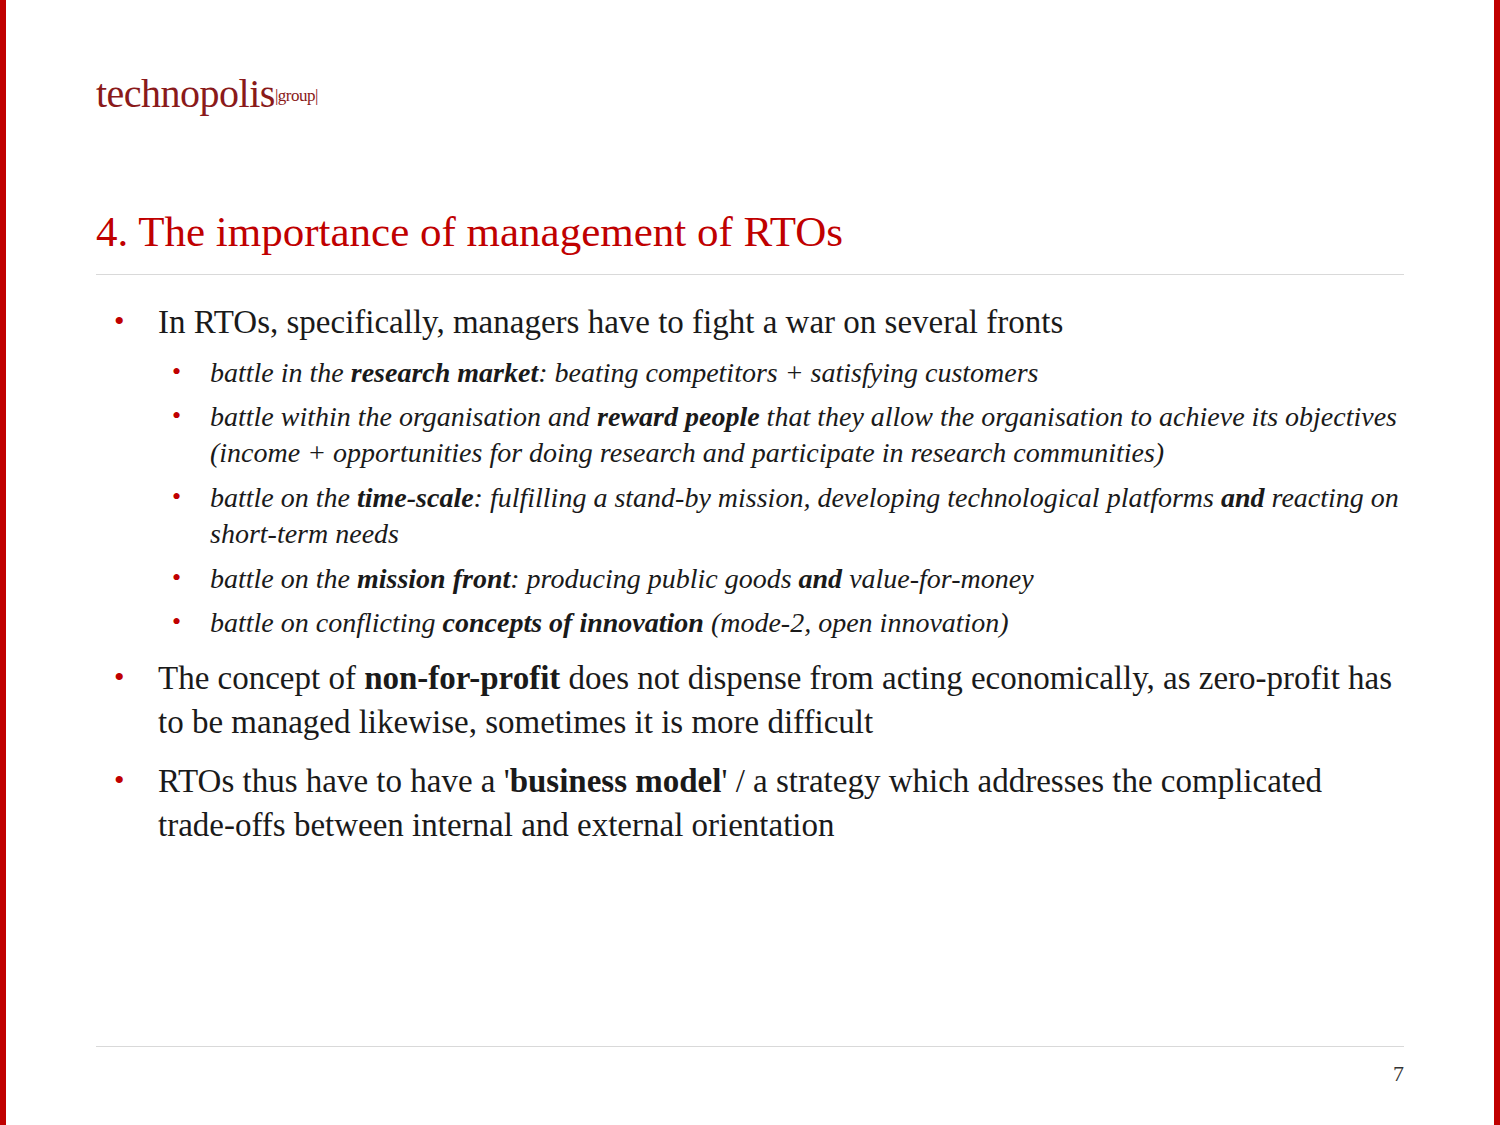technopolis|group|
4. The importance of management of RTOs
In RTOs, specifically, managers have to fight a war on several fronts
battle in the research market: beating competitors + satisfying customers
battle within the organisation and reward people that they allow the organisation to achieve its objectives (income + opportunities for doing research and participate in research communities)
battle on the time-scale: fulfilling a stand-by mission, developing technological platforms and reacting on short-term needs
battle on the mission front: producing public goods and value-for-money
battle on conflicting concepts of innovation (mode-2, open innovation)
The concept of non-for-profit does not dispense from acting economically, as zero-profit has to be managed likewise, sometimes it is more difficult
RTOs thus have to have a 'business model' / a strategy which addresses the complicated trade-offs between internal and external orientation
7